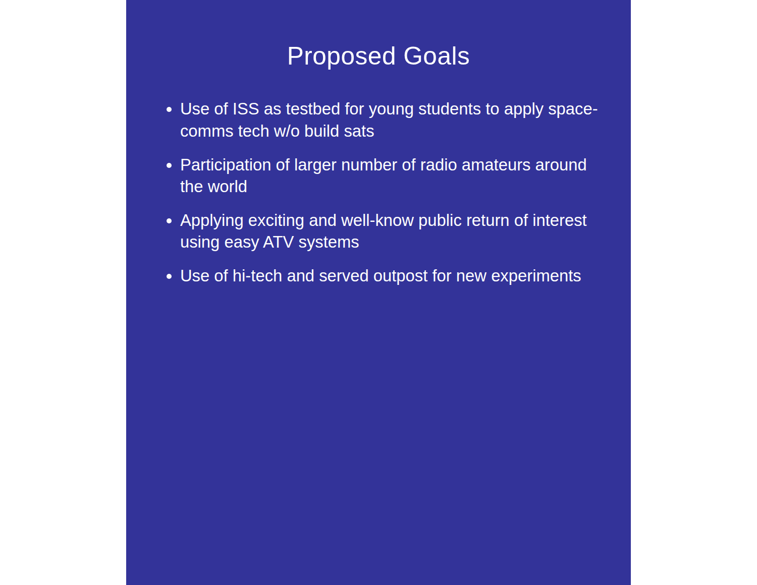Proposed Goals
Use of ISS as testbed for young students to apply space-comms tech w/o build sats
Participation of larger number of radio amateurs around the world
Applying exciting and well-know public return of interest using easy ATV systems
Use of hi-tech and served outpost for new experiments